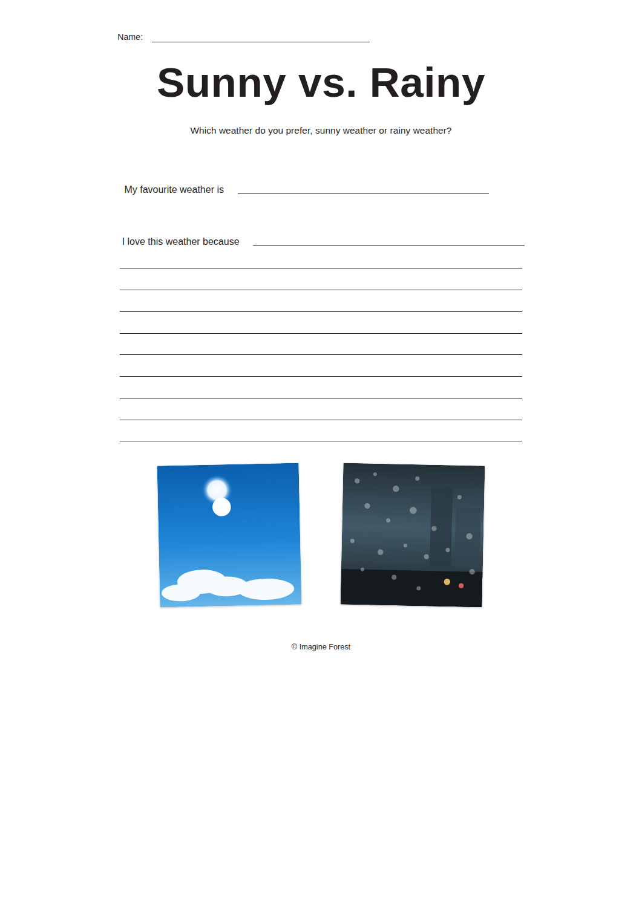Name:
Sunny vs. Rainy
Which weather do you prefer, sunny weather or rainy weather?
My favourite weather is
I love this weather because
© Imagine Forest